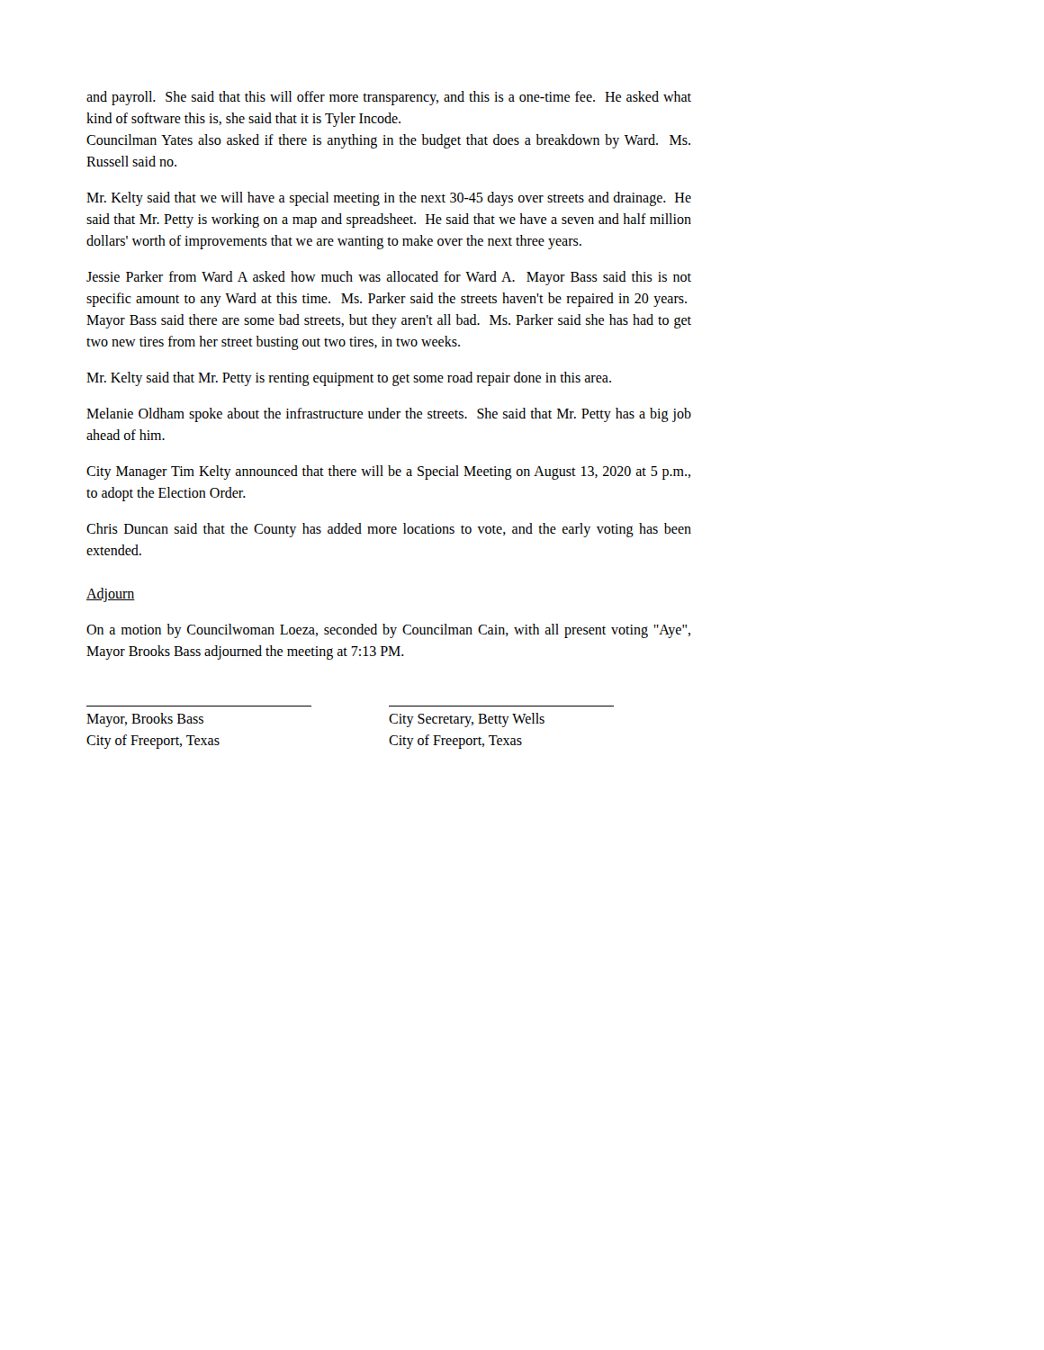and payroll. She said that this will offer more transparency, and this is a one-time fee. He asked what kind of software this is, she said that it is Tyler Incode.
Councilman Yates also asked if there is anything in the budget that does a breakdown by Ward. Ms. Russell said no.
Mr. Kelty said that we will have a special meeting in the next 30-45 days over streets and drainage. He said that Mr. Petty is working on a map and spreadsheet. He said that we have a seven and half million dollars' worth of improvements that we are wanting to make over the next three years.
Jessie Parker from Ward A asked how much was allocated for Ward A. Mayor Bass said this is not specific amount to any Ward at this time. Ms. Parker said the streets haven't be repaired in 20 years. Mayor Bass said there are some bad streets, but they aren't all bad. Ms. Parker said she has had to get two new tires from her street busting out two tires, in two weeks.
Mr. Kelty said that Mr. Petty is renting equipment to get some road repair done in this area.
Melanie Oldham spoke about the infrastructure under the streets. She said that Mr. Petty has a big job ahead of him.
City Manager Tim Kelty announced that there will be a Special Meeting on August 13, 2020 at 5 p.m., to adopt the Election Order.
Chris Duncan said that the County has added more locations to vote, and the early voting has been extended.
Adjourn
On a motion by Councilwoman Loeza, seconded by Councilman Cain, with all present voting "Aye", Mayor Brooks Bass adjourned the meeting at 7:13 PM.
| Mayor, Brooks Bass City of Freeport, Texas | City Secretary, Betty Wells City of Freeport, Texas |